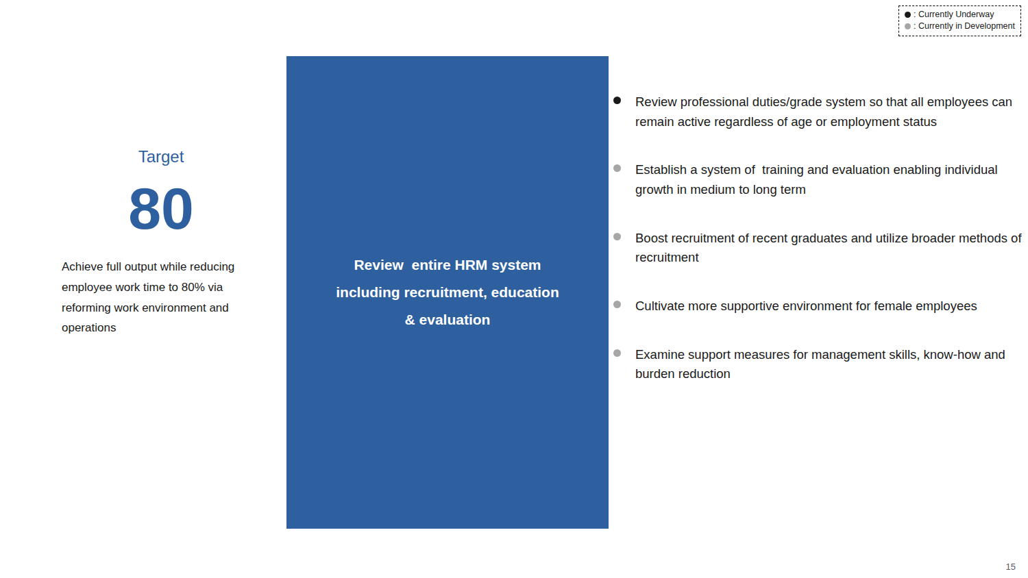: Currently Underway
: Currently in Development
Target
80
Achieve full output while reducing employee work time to 80% via reforming work environment and operations
Review entire HRM system
including recruitment, education
& evaluation
Review professional duties/grade system so that all employees can remain active regardless of age or employment status
Establish a system of training and evaluation enabling individual growth in medium to long term
Boost recruitment of recent graduates and utilize broader methods of recruitment
Cultivate more supportive environment for female employees
Examine support measures for management skills, know-how and burden reduction
15